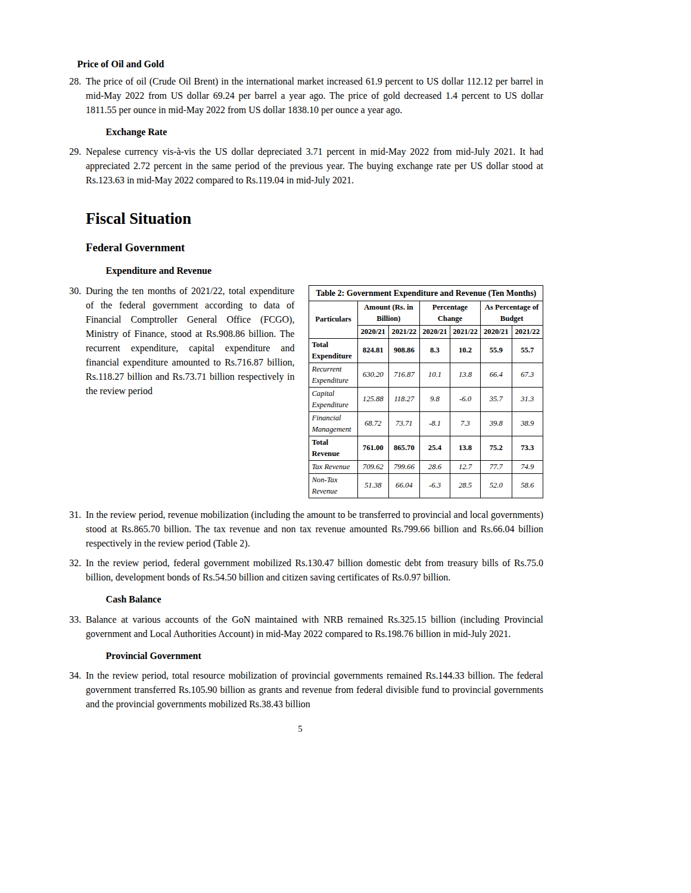Price of Oil and Gold
The price of oil (Crude Oil Brent) in the international market increased 61.9 percent to US dollar 112.12 per barrel in mid-May 2022 from US dollar 69.24 per barrel a year ago. The price of gold decreased 1.4 percent to US dollar 1811.55 per ounce in mid-May 2022 from US dollar 1838.10 per ounce a year ago.
Exchange Rate
Nepalese currency vis-à-vis the US dollar depreciated 3.71 percent in mid-May 2022 from mid-July 2021. It had appreciated 2.72 percent in the same period of the previous year. The buying exchange rate per US dollar stood at Rs.123.63 in mid-May 2022 compared to Rs.119.04 in mid-July 2021.
Fiscal Situation
Federal Government
Expenditure and Revenue
Table 2: Government Expenditure and Revenue (Ten Months)
| Particulars | Amount (Rs. in Billion) | Percentage Change | As Percentage of Budget |
| --- | --- | --- | --- |
| 2020/21 | 2021/22 | 2020/21 | 2021/22 | 2020/21 | 2021/22 |
| Total Expenditure | 824.81 | 908.86 | 8.3 | 10.2 | 55.9 | 55.7 |
| Recurrent Expenditure | 630.20 | 716.87 | 10.1 | 13.8 | 66.4 | 67.3 |
| Capital Expenditure | 125.88 | 118.27 | 9.8 | -6.0 | 35.7 | 31.3 |
| Financial Management | 68.72 | 73.71 | -8.1 | 7.3 | 39.8 | 38.9 |
| Total Revenue | 761.00 | 865.70 | 25.4 | 13.8 | 75.2 | 73.3 |
| Tax Revenue | 709.62 | 799.66 | 28.6 | 12.7 | 77.7 | 74.9 |
| Non-Tax Revenue | 51.38 | 66.04 | -6.3 | 28.5 | 52.0 | 58.6 |
During the ten months of 2021/22, total expenditure of the federal government according to data of Financial Comptroller General Office (FCGO), Ministry of Finance, stood at Rs.908.86 billion. The recurrent expenditure, capital expenditure and financial expenditure amounted to Rs.716.87 billion, Rs.118.27 billion and Rs.73.71 billion respectively in the review period
In the review period, revenue mobilization (including the amount to be transferred to provincial and local governments) stood at Rs.865.70 billion. The tax revenue and non tax revenue amounted Rs.799.66 billion and Rs.66.04 billion respectively in the review period (Table 2).
In the review period, federal government mobilized Rs.130.47 billion domestic debt from treasury bills of Rs.75.0 billion, development bonds of Rs.54.50 billion and citizen saving certificates of Rs.0.97 billion.
Cash Balance
Balance at various accounts of the GoN maintained with NRB remained Rs.325.15 billion (including Provincial government and Local Authorities Account) in mid-May 2022 compared to Rs.198.76 billion in mid-July 2021.
Provincial Government
In the review period, total resource mobilization of provincial governments remained Rs.144.33 billion. The federal government transferred Rs.105.90 billion as grants and revenue from federal divisible fund to provincial governments and the provincial governments mobilized Rs.38.43 billion
5